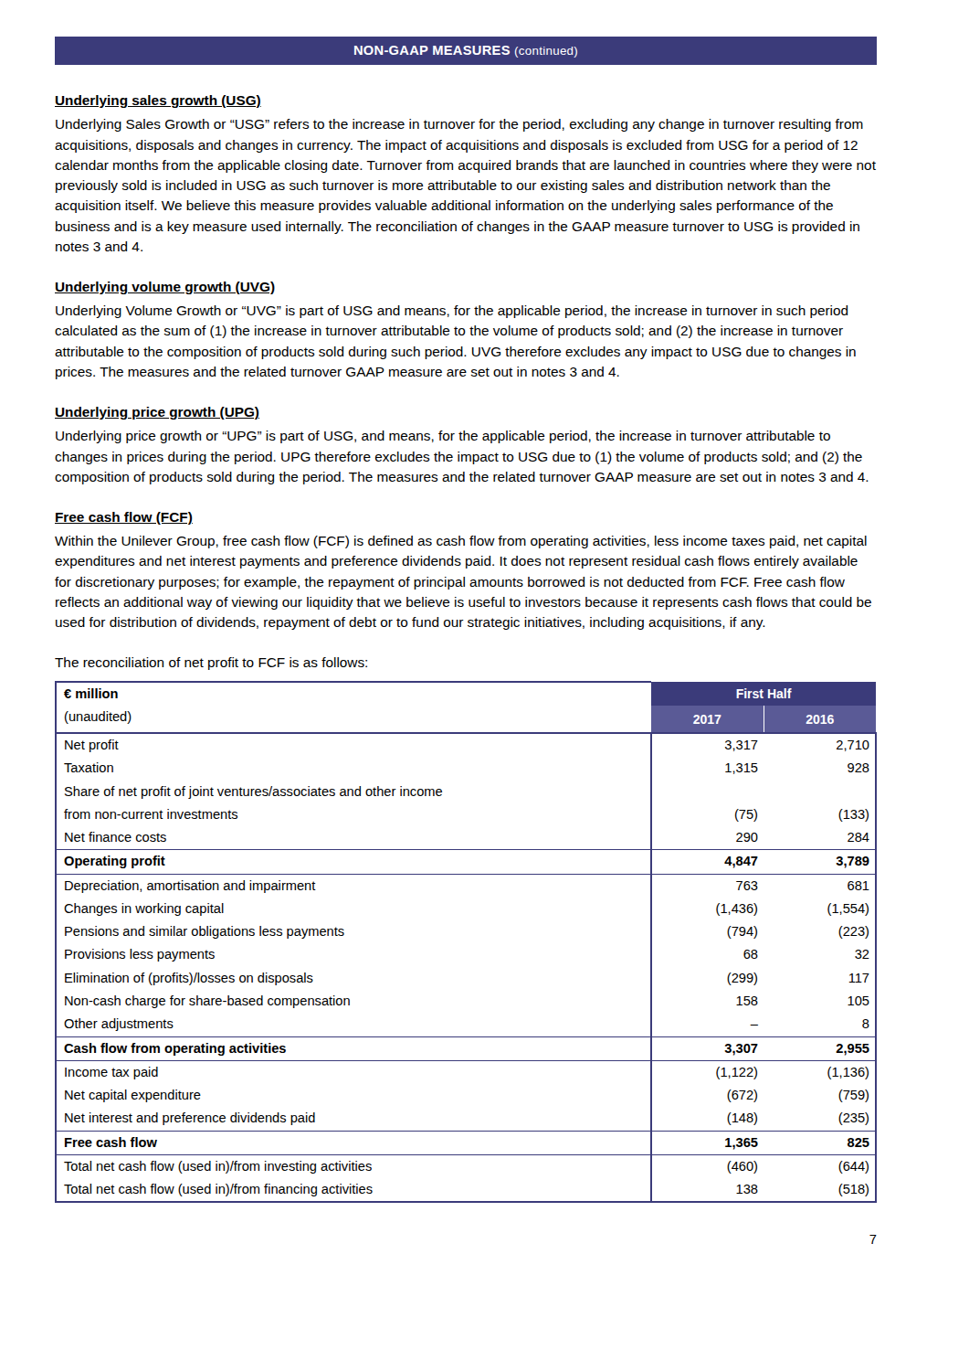NON-GAAP MEASURES (continued)
Underlying sales growth (USG)
Underlying Sales Growth or “USG” refers to the increase in turnover for the period, excluding any change in turnover resulting from acquisitions, disposals and changes in currency. The impact of acquisitions and disposals is excluded from USG for a period of 12 calendar months from the applicable closing date. Turnover from acquired brands that are launched in countries where they were not previously sold is included in USG as such turnover is more attributable to our existing sales and distribution network than the acquisition itself. We believe this measure provides valuable additional information on the underlying sales performance of the business and is a key measure used internally. The reconciliation of changes in the GAAP measure turnover to USG is provided in notes 3 and 4.
Underlying volume growth (UVG)
Underlying Volume Growth or “UVG” is part of USG and means, for the applicable period, the increase in turnover in such period calculated as the sum of (1) the increase in turnover attributable to the volume of products sold; and (2) the increase in turnover attributable to the composition of products sold during such period. UVG therefore excludes any impact to USG due to changes in prices. The measures and the related turnover GAAP measure are set out in notes 3 and 4.
Underlying price growth (UPG)
Underlying price growth or “UPG” is part of USG, and means, for the applicable period, the increase in turnover attributable to changes in prices during the period. UPG therefore excludes the impact to USG due to (1) the volume of products sold; and (2) the composition of products sold during the period. The measures and the related turnover GAAP measure are set out in notes 3 and 4.
Free cash flow (FCF)
Within the Unilever Group, free cash flow (FCF) is defined as cash flow from operating activities, less income taxes paid, net capital expenditures and net interest payments and preference dividends paid. It does not represent residual cash flows entirely available for discretionary purposes; for example, the repayment of principal amounts borrowed is not deducted from FCF. Free cash flow reflects an additional way of viewing our liquidity that we believe is useful to investors because it represents cash flows that could be used for distribution of dividends, repayment of debt or to fund our strategic initiatives, including acquisitions, if any.
The reconciliation of net profit to FCF is as follows:
| € million | First Half |
| (unaudited) | 2017 | 2016 |
| Net profit | 3,317 | 2,710 |
| Taxation | 1,315 | 928 |
| Share of net profit of joint ventures/associates and other income | | |
| from non-current investments | (75) | (133) |
| Net finance costs | 290 | 284 |
| Operating profit | 4,847 | 3,789 |
| Depreciation, amortisation and impairment | 763 | 681 |
| Changes in working capital | (1,436) | (1,554) |
| Pensions and similar obligations less payments | (794) | (223) |
| Provisions less payments | 68 | 32 |
| Elimination of (profits)/losses on disposals | (299) | 117 |
| Non-cash charge for share-based compensation | 158 | 105 |
| Other adjustments | – | 8 |
| Cash flow from operating activities | 3,307 | 2,955 |
| Income tax paid | (1,122) | (1,136) |
| Net capital expenditure | (672) | (759) |
| Net interest and preference dividends paid | (148) | (235) |
| Free cash flow | 1,365 | 825 |
| Total net cash flow (used in)/from investing activities | (460) | (644) |
| Total net cash flow (used in)/from financing activities | 138 | (518) |
7